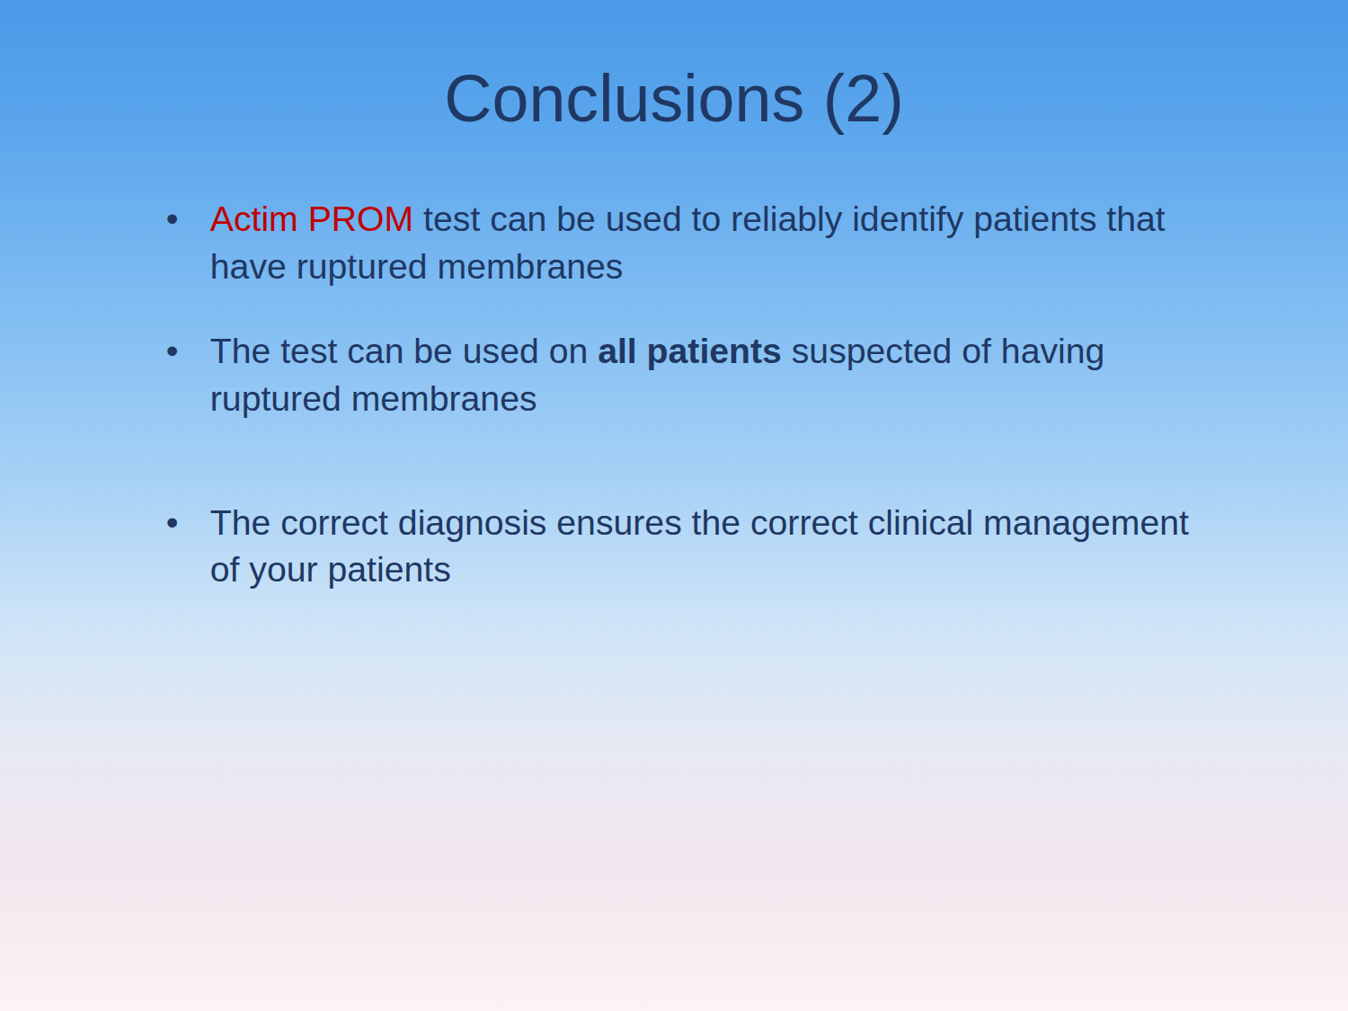Conclusions (2)
Actim PROM test can be used to reliably identify patients that have ruptured membranes
The test can be used on all patients suspected of having ruptured membranes
The correct diagnosis ensures the correct clinical management of your patients